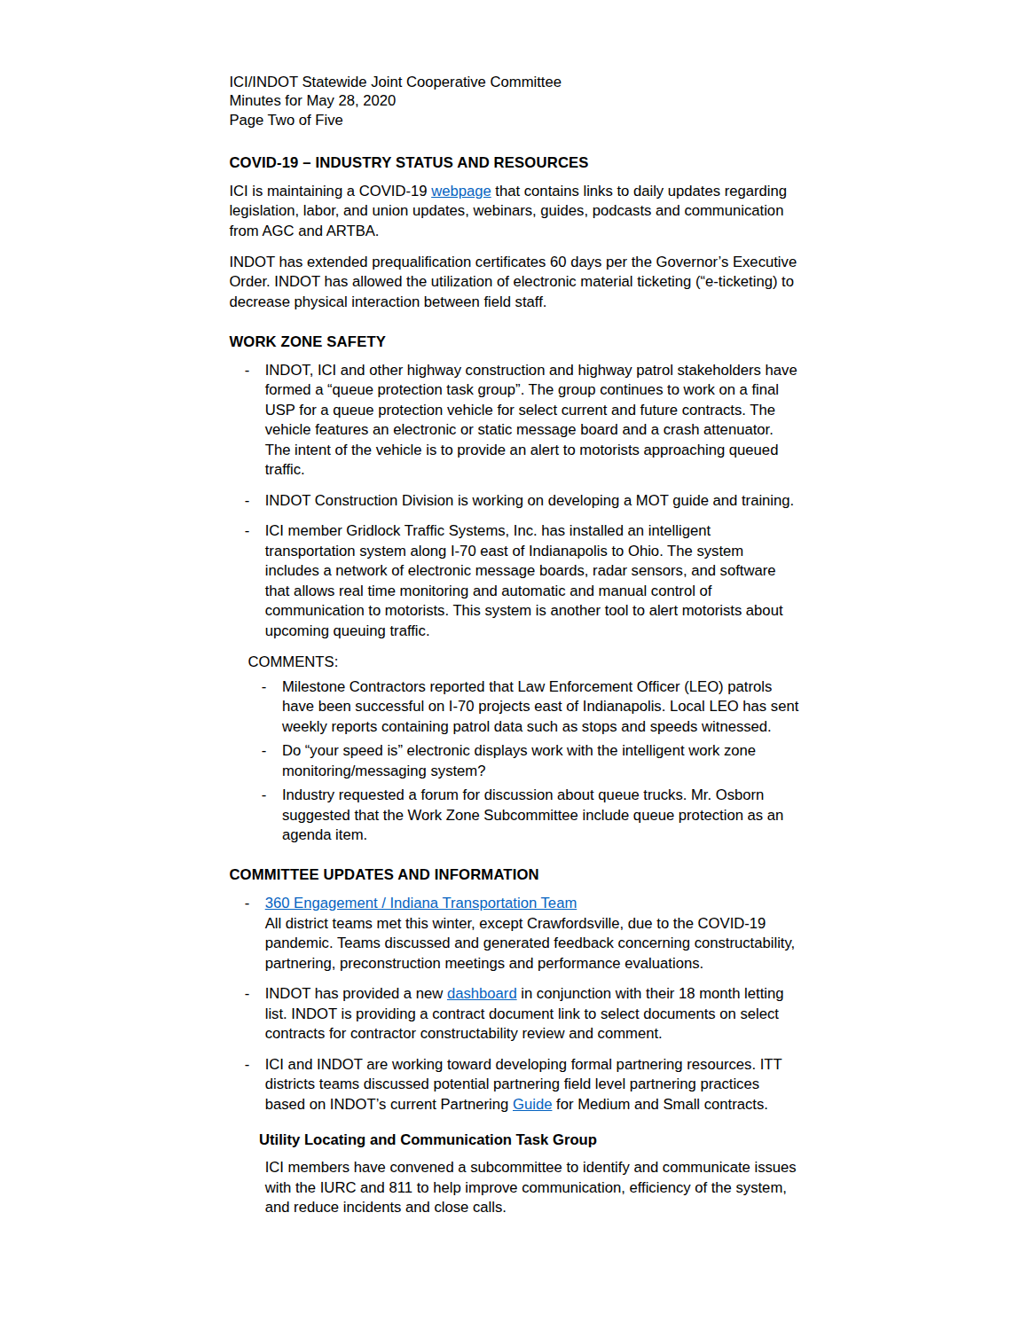ICI/INDOT Statewide Joint Cooperative Committee
Minutes for May 28, 2020
Page Two of Five
COVID-19 – INDUSTRY STATUS AND RESOURCES
ICI is maintaining a COVID-19 webpage that contains links to daily updates regarding legislation, labor, and union updates, webinars, guides, podcasts and communication from AGC and ARTBA.
INDOT has extended prequalification certificates 60 days per the Governor’s Executive Order. INDOT has allowed the utilization of electronic material ticketing (“e-ticketing) to decrease physical interaction between field staff.
WORK ZONE SAFETY
INDOT, ICI and other highway construction and highway patrol stakeholders have formed a “queue protection task group”. The group continues to work on a final USP for a queue protection vehicle for select current and future contracts. The vehicle features an electronic or static message board and a crash attenuator. The intent of the vehicle is to provide an alert to motorists approaching queued traffic.
INDOT Construction Division is working on developing a MOT guide and training.
ICI member Gridlock Traffic Systems, Inc. has installed an intelligent transportation system along I-70 east of Indianapolis to Ohio. The system includes a network of electronic message boards, radar sensors, and software that allows real time monitoring and automatic and manual control of communication to motorists. This system is another tool to alert motorists about upcoming queuing traffic.
COMMENTS:
Milestone Contractors reported that Law Enforcement Officer (LEO) patrols have been successful on I-70 projects east of Indianapolis. Local LEO has sent weekly reports containing patrol data such as stops and speeds witnessed.
Do “your speed is” electronic displays work with the intelligent work zone monitoring/messaging system?
Industry requested a forum for discussion about queue trucks. Mr. Osborn suggested that the Work Zone Subcommittee include queue protection as an agenda item.
COMMITTEE UPDATES AND INFORMATION
360 Engagement / Indiana Transportation Team
All district teams met this winter, except Crawfordsville, due to the COVID-19 pandemic. Teams discussed and generated feedback concerning constructability, partnering, preconstruction meetings and performance evaluations.
INDOT has provided a new dashboard in conjunction with their 18 month letting list. INDOT is providing a contract document link to select documents on select contracts for contractor constructability review and comment.
ICI and INDOT are working toward developing formal partnering resources. ITT districts teams discussed potential partnering field level partnering practices based on INDOT’s current Partnering Guide for Medium and Small contracts.
Utility Locating and Communication Task Group
ICI members have convened a subcommittee to identify and communicate issues with the IURC and 811 to help improve communication, efficiency of the system, and reduce incidents and close calls.